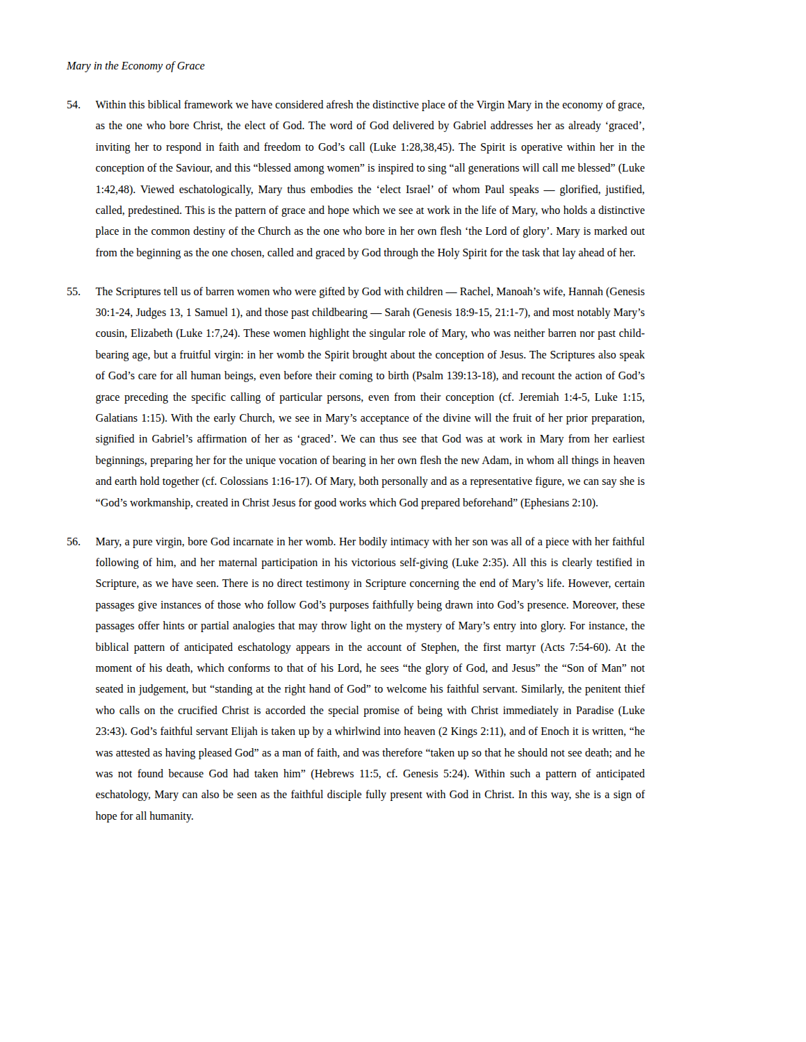Mary in the Economy of Grace
54. Within this biblical framework we have considered afresh the distinctive place of the Virgin Mary in the economy of grace, as the one who bore Christ, the elect of God. The word of God delivered by Gabriel addresses her as already ‘graced’, inviting her to respond in faith and freedom to God’s call (Luke 1:28,38,45). The Spirit is operative within her in the conception of the Saviour, and this “blessed among women” is inspired to sing “all generations will call me blessed” (Luke 1:42,48). Viewed eschatologically, Mary thus embodies the ‘elect Israel’ of whom Paul speaks — glorified, justified, called, predestined. This is the pattern of grace and hope which we see at work in the life of Mary, who holds a distinctive place in the common destiny of the Church as the one who bore in her own flesh ‘the Lord of glory’. Mary is marked out from the beginning as the one chosen, called and graced by God through the Holy Spirit for the task that lay ahead of her.
55. The Scriptures tell us of barren women who were gifted by God with children — Rachel, Manoah’s wife, Hannah (Genesis 30:1-24, Judges 13, 1 Samuel 1), and those past childbearing — Sarah (Genesis 18:9-15, 21:1-7), and most notably Mary’s cousin, Elizabeth (Luke 1:7,24). These women highlight the singular role of Mary, who was neither barren nor past child-bearing age, but a fruitful virgin: in her womb the Spirit brought about the conception of Jesus. The Scriptures also speak of God’s care for all human beings, even before their coming to birth (Psalm 139:13-18), and recount the action of God’s grace preceding the specific calling of particular persons, even from their conception (cf. Jeremiah 1:4-5, Luke 1:15, Galatians 1:15). With the early Church, we see in Mary’s acceptance of the divine will the fruit of her prior preparation, signified in Gabriel’s affirmation of her as ‘graced’. We can thus see that God was at work in Mary from her earliest beginnings, preparing her for the unique vocation of bearing in her own flesh the new Adam, in whom all things in heaven and earth hold together (cf. Colossians 1:16-17). Of Mary, both personally and as a representative figure, we can say she is “God’s workmanship, created in Christ Jesus for good works which God prepared beforehand” (Ephesians 2:10).
56. Mary, a pure virgin, bore God incarnate in her womb. Her bodily intimacy with her son was all of a piece with her faithful following of him, and her maternal participation in his victorious self-giving (Luke 2:35). All this is clearly testified in Scripture, as we have seen. There is no direct testimony in Scripture concerning the end of Mary’s life. However, certain passages give instances of those who follow God’s purposes faithfully being drawn into God’s presence. Moreover, these passages offer hints or partial analogies that may throw light on the mystery of Mary’s entry into glory. For instance, the biblical pattern of anticipated eschatology appears in the account of Stephen, the first martyr (Acts 7:54-60). At the moment of his death, which conforms to that of his Lord, he sees “the glory of God, and Jesus” the “Son of Man” not seated in judgement, but “standing at the right hand of God” to welcome his faithful servant. Similarly, the penitent thief who calls on the crucified Christ is accorded the special promise of being with Christ immediately in Paradise (Luke 23:43). God’s faithful servant Elijah is taken up by a whirlwind into heaven (2 Kings 2:11), and of Enoch it is written, “he was attested as having pleased God” as a man of faith, and was therefore “taken up so that he should not see death; and he was not found because God had taken him” (Hebrews 11:5, cf. Genesis 5:24). Within such a pattern of anticipated eschatology, Mary can also be seen as the faithful disciple fully present with God in Christ. In this way, she is a sign of hope for all humanity.